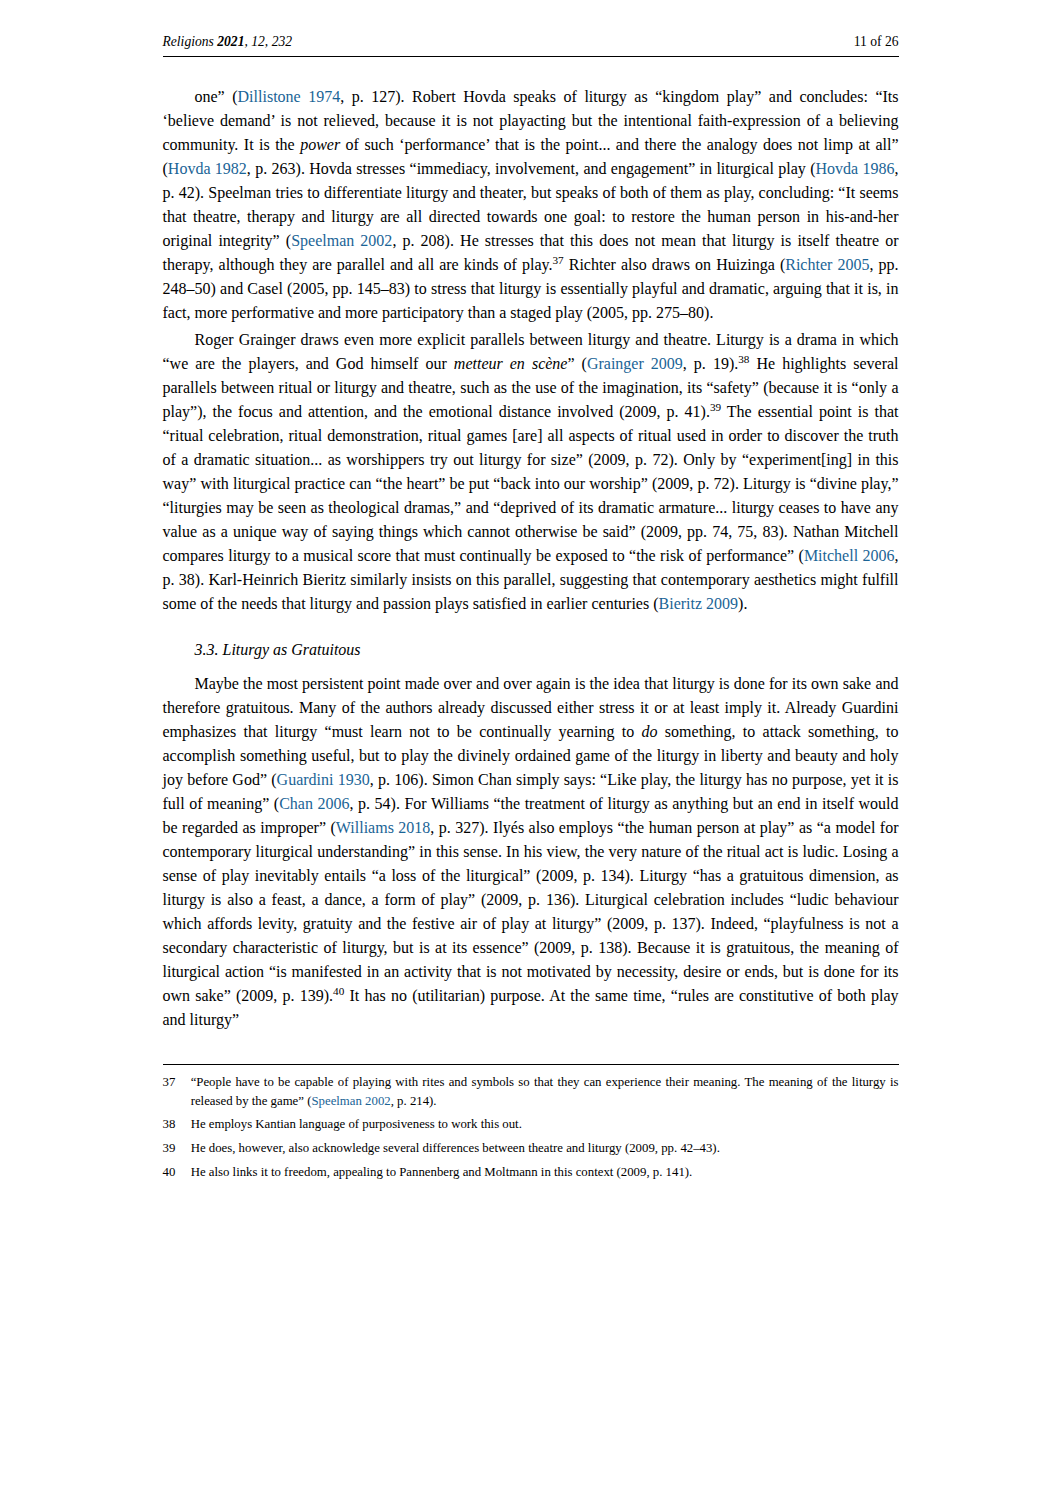Religions 2021, 12, 232 11 of 26
one” (Dillistone 1974, p. 127). Robert Hovda speaks of liturgy as “kingdom play” and concludes: “Its ‘believe demand’ is not relieved, because it is not playacting but the intentional faith-expression of a believing community. It is the power of such ‘performance’ that is the point... and there the analogy does not limp at all” (Hovda 1982, p. 263). Hovda stresses “immediacy, involvement, and engagement” in liturgical play (Hovda 1986, p. 42). Speelman tries to differentiate liturgy and theater, but speaks of both of them as play, concluding: “It seems that theatre, therapy and liturgy are all directed towards one goal: to restore the human person in his-and-her original integrity” (Speelman 2002, p. 208). He stresses that this does not mean that liturgy is itself theatre or therapy, although they are parallel and all are kinds of play.37 Richter also draws on Huizinga (Richter 2005, pp. 248–50) and Casel (2005, pp. 145–83) to stress that liturgy is essentially playful and dramatic, arguing that it is, in fact, more performative and more participatory than a staged play (2005, pp. 275–80).
Roger Grainger draws even more explicit parallels between liturgy and theatre. Liturgy is a drama in which “we are the players, and God himself our metteur en scène” (Grainger 2009, p. 19).38 He highlights several parallels between ritual or liturgy and theatre, such as the use of the imagination, its “safety” (because it is “only a play”), the focus and attention, and the emotional distance involved (2009, p. 41).39 The essential point is that “ritual celebration, ritual demonstration, ritual games [are] all aspects of ritual used in order to discover the truth of a dramatic situation... as worshippers try out liturgy for size” (2009, p. 72). Only by “experiment[ing] in this way” with liturgical practice can “the heart” be put “back into our worship” (2009, p. 72). Liturgy is “divine play,” “liturgies may be seen as theological dramas,” and “deprived of its dramatic armature... liturgy ceases to have any value as a unique way of saying things which cannot otherwise be said” (2009, pp. 74, 75, 83). Nathan Mitchell compares liturgy to a musical score that must continually be exposed to “the risk of performance” (Mitchell 2006, p. 38). Karl-Heinrich Bieritz similarly insists on this parallel, suggesting that contemporary aesthetics might fulfill some of the needs that liturgy and passion plays satisfied in earlier centuries (Bieritz 2009).
3.3. Liturgy as Gratuitous
Maybe the most persistent point made over and over again is the idea that liturgy is done for its own sake and therefore gratuitous. Many of the authors already discussed either stress it or at least imply it. Already Guardini emphasizes that liturgy “must learn not to be continually yearning to do something, to attack something, to accomplish something useful, but to play the divinely ordained game of the liturgy in liberty and beauty and holy joy before God” (Guardini 1930, p. 106). Simon Chan simply says: “Like play, the liturgy has no purpose, yet it is full of meaning” (Chan 2006, p. 54). For Williams “the treatment of liturgy as anything but an end in itself would be regarded as improper” (Williams 2018, p. 327). Ilyés also employs “the human person at play” as “a model for contemporary liturgical understanding” in this sense. In his view, the very nature of the ritual act is ludic. Losing a sense of play inevitably entails “a loss of the liturgical” (2009, p. 134). Liturgy “has a gratuitous dimension, as liturgy is also a feast, a dance, a form of play” (2009, p. 136). Liturgical celebration includes “ludic behaviour which affords levity, gratuity and the festive air of play at liturgy” (2009, p. 137). Indeed, “playfulness is not a secondary characteristic of liturgy, but is at its essence” (2009, p. 138). Because it is gratuitous, the meaning of liturgical action “is manifested in an activity that is not motivated by necessity, desire or ends, but is done for its own sake” (2009, p. 139).40 It has no (utilitarian) purpose. At the same time, “rules are constitutive of both play and liturgy”
37“People have to be capable of playing with rites and symbols so that they can experience their meaning. The meaning of the liturgy is released by the game” (Speelman 2002, p. 214).
38 He employs Kantian language of purposiveness to work this out.
39 He does, however, also acknowledge several differences between theatre and liturgy (2009, pp. 42–43).
40 He also links it to freedom, appealing to Pannenberg and Moltmann in this context (2009, p. 141).